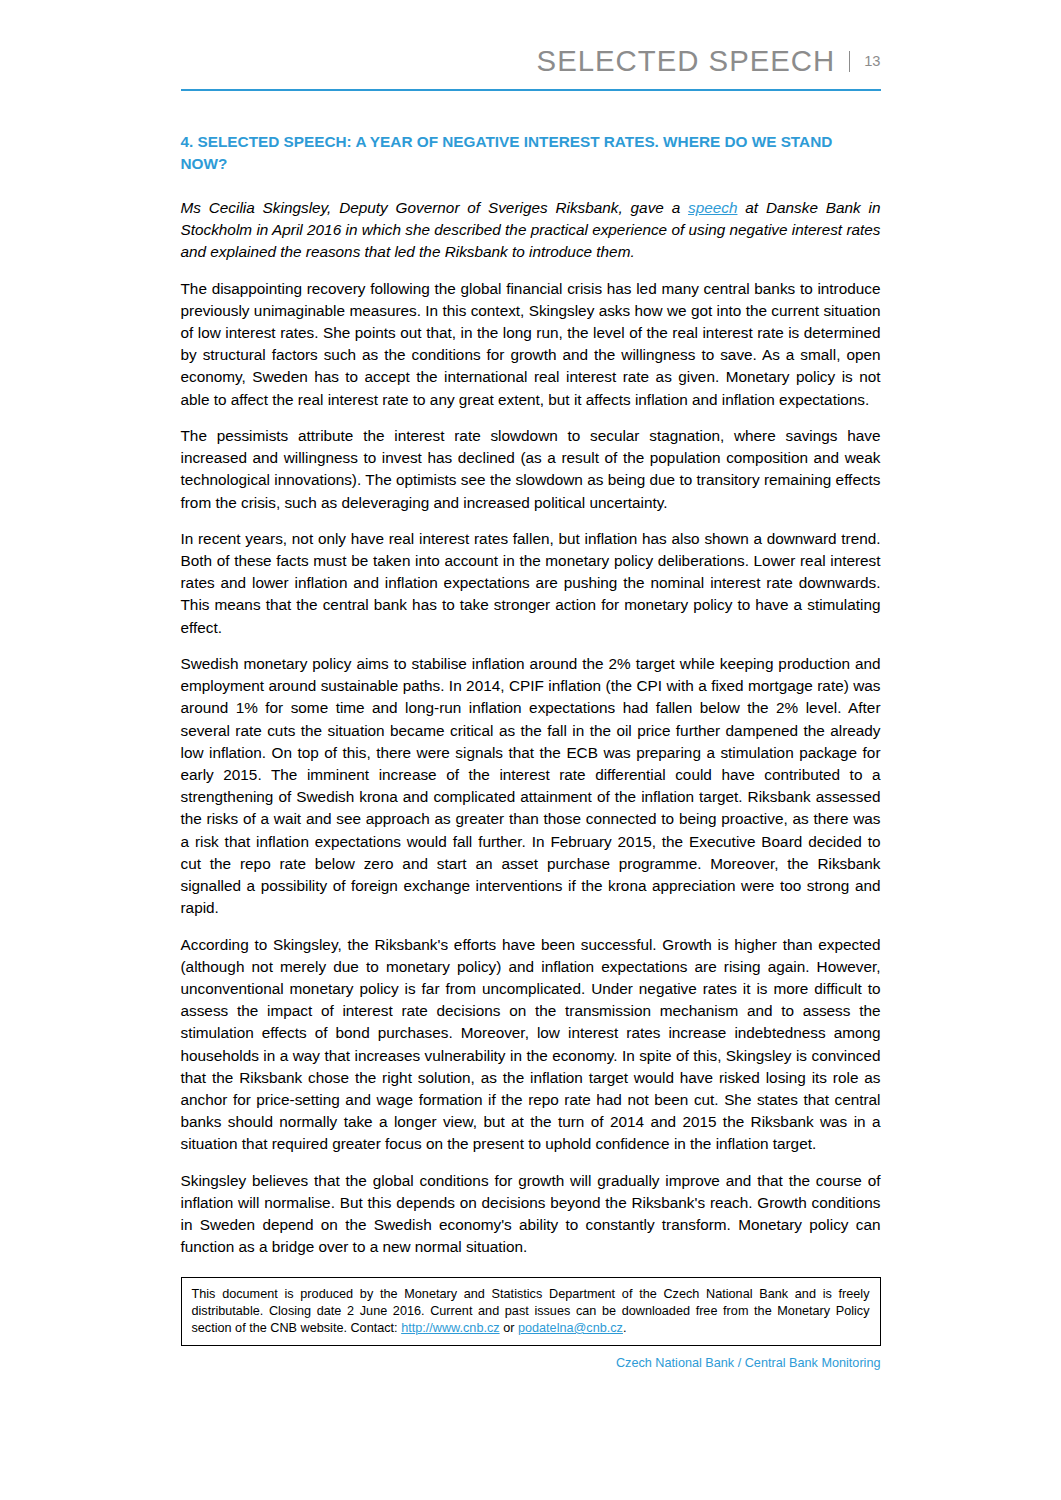SELECTED SPEECH 13
4. Selected speech: A year of negative interest rates. Where do we stand now?
Ms Cecilia Skingsley, Deputy Governor of Sveriges Riksbank, gave a speech at Danske Bank in Stockholm in April 2016 in which she described the practical experience of using negative interest rates and explained the reasons that led the Riksbank to introduce them.
The disappointing recovery following the global financial crisis has led many central banks to introduce previously unimaginable measures. In this context, Skingsley asks how we got into the current situation of low interest rates. She points out that, in the long run, the level of the real interest rate is determined by structural factors such as the conditions for growth and the willingness to save. As a small, open economy, Sweden has to accept the international real interest rate as given. Monetary policy is not able to affect the real interest rate to any great extent, but it affects inflation and inflation expectations.
The pessimists attribute the interest rate slowdown to secular stagnation, where savings have increased and willingness to invest has declined (as a result of the population composition and weak technological innovations). The optimists see the slowdown as being due to transitory remaining effects from the crisis, such as deleveraging and increased political uncertainty.
In recent years, not only have real interest rates fallen, but inflation has also shown a downward trend. Both of these facts must be taken into account in the monetary policy deliberations. Lower real interest rates and lower inflation and inflation expectations are pushing the nominal interest rate downwards. This means that the central bank has to take stronger action for monetary policy to have a stimulating effect.
Swedish monetary policy aims to stabilise inflation around the 2% target while keeping production and employment around sustainable paths. In 2014, CPIF inflation (the CPI with a fixed mortgage rate) was around 1% for some time and long-run inflation expectations had fallen below the 2% level. After several rate cuts the situation became critical as the fall in the oil price further dampened the already low inflation. On top of this, there were signals that the ECB was preparing a stimulation package for early 2015. The imminent increase of the interest rate differential could have contributed to a strengthening of Swedish krona and complicated attainment of the inflation target. Riksbank assessed the risks of a wait and see approach as greater than those connected to being proactive, as there was a risk that inflation expectations would fall further. In February 2015, the Executive Board decided to cut the repo rate below zero and start an asset purchase programme. Moreover, the Riksbank signalled a possibility of foreign exchange interventions if the krona appreciation were too strong and rapid.
According to Skingsley, the Riksbank's efforts have been successful. Growth is higher than expected (although not merely due to monetary policy) and inflation expectations are rising again. However, unconventional monetary policy is far from uncomplicated. Under negative rates it is more difficult to assess the impact of interest rate decisions on the transmission mechanism and to assess the stimulation effects of bond purchases. Moreover, low interest rates increase indebtedness among households in a way that increases vulnerability in the economy. In spite of this, Skingsley is convinced that the Riksbank chose the right solution, as the inflation target would have risked losing its role as anchor for price-setting and wage formation if the repo rate had not been cut. She states that central banks should normally take a longer view, but at the turn of 2014 and 2015 the Riksbank was in a situation that required greater focus on the present to uphold confidence in the inflation target.
Skingsley believes that the global conditions for growth will gradually improve and that the course of inflation will normalise. But this depends on decisions beyond the Riksbank's reach. Growth conditions in Sweden depend on the Swedish economy's ability to constantly transform. Monetary policy can function as a bridge over to a new normal situation.
This document is produced by the Monetary and Statistics Department of the Czech National Bank and is freely distributable. Closing date 2 June 2016. Current and past issues can be downloaded free from the Monetary Policy section of the CNB website. Contact: http://www.cnb.cz or podatelna@cnb.cz.
Czech National Bank / Central Bank Monitoring